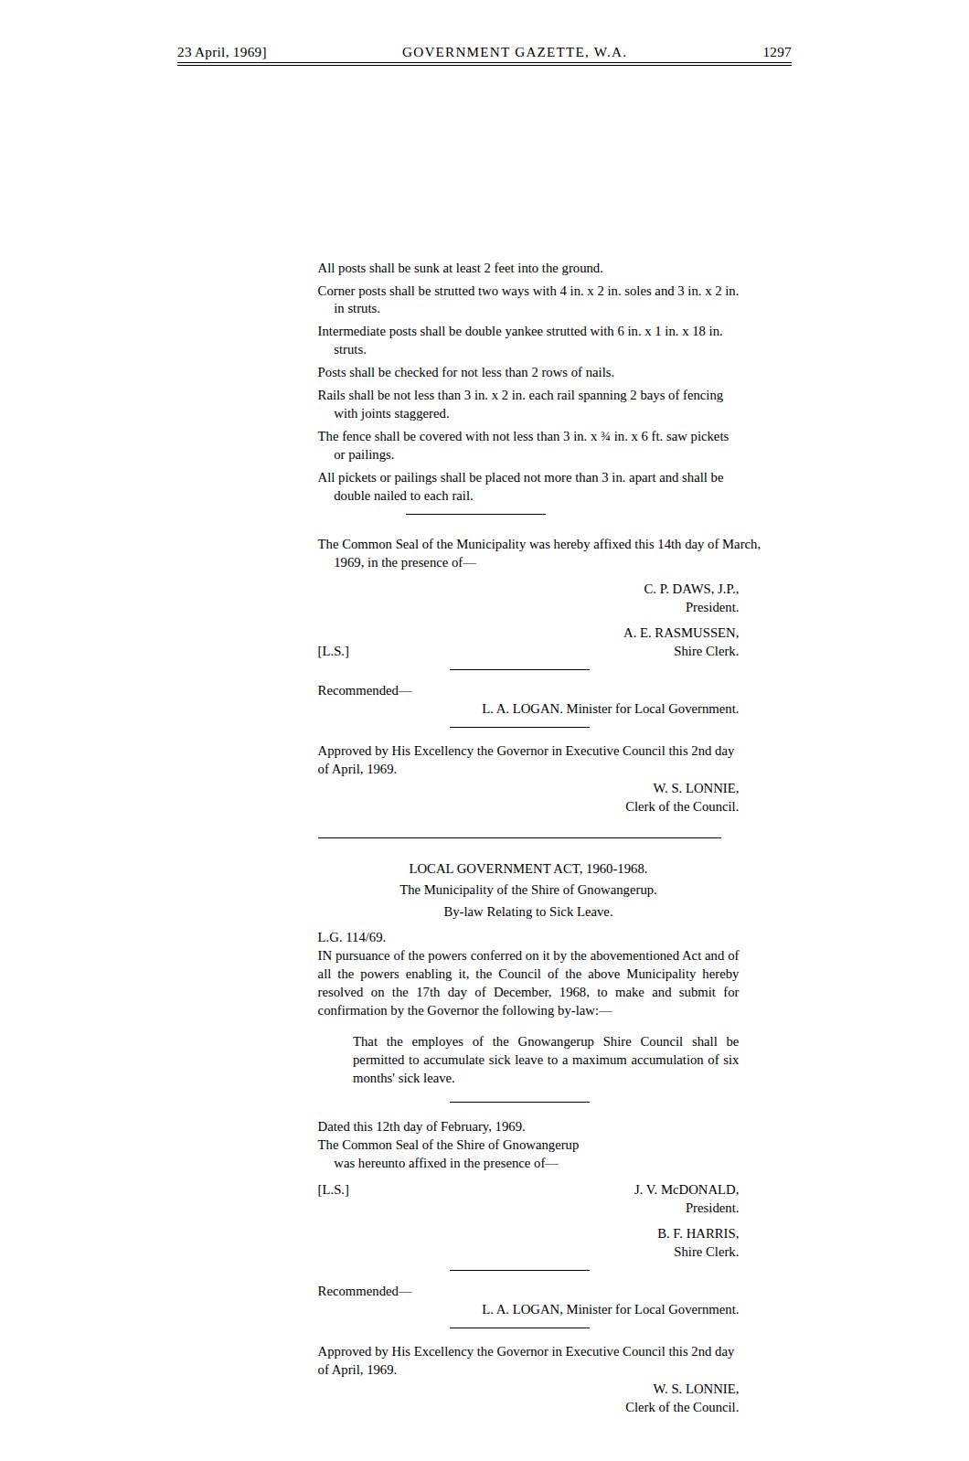23 April, 1969]
GOVERNMENT GAZETTE, W.A.
1297
All posts shall be sunk at least 2 feet into the ground.
Corner posts shall be strutted two ways with 4 in. x 2 in. soles and 3 in. x 2 in. in struts.
Intermediate posts shall be double yankee strutted with 6 in. x 1 in. x 18 in. struts.
Posts shall be checked for not less than 2 rows of nails.
Rails shall be not less than 3 in. x 2 in. each rail spanning 2 bays of fencing with joints staggered.
The fence shall be covered with not less than 3 in. x ¾ in. x 6 ft. saw pickets or pailings.
All pickets or pailings shall be placed not more than 3 in. apart and shall be double nailed to each rail.
The Common Seal of the Municipality was hereby affixed this 14th day of March, 1969, in the presence of—
C. P. DAWS, J.P., President.
A. E. RASMUSSEN,
[L.S.]
Shire Clerk.
Recommended—
L. A. LOGAN. Minister for Local Government.
Approved by His Excellency the Governor in Executive Council this 2nd day of April, 1969.
W. S. LONNIE,
Clerk of the Council.
LOCAL GOVERNMENT ACT, 1960-1968.
The Municipality of the Shire of Gnowangerup.
By-law Relating to Sick Leave.
L.G. 114/69.
IN pursuance of the powers conferred on it by the abovementioned Act and of all the powers enabling it, the Council of the above Municipality hereby resolved on the 17th day of December, 1968, to make and submit for confirmation by the Governor the following by-law:—
That the employes of the Gnowangerup Shire Council shall be permitted to accumulate sick leave to a maximum accumulation of six months' sick leave.
Dated this 12th day of February, 1969.
The Common Seal of the Shire of Gnowangerup
was hereunto affixed in the presence of—
[L.S.]
J. V. McDONALD,
President.
B. F. HARRIS, Shire Clerk.
Recommended—
L. A. LOGAN, Minister for Local Government.
Approved by His Excellency the Governor in Executive Council this 2nd day of April, 1969.
W. S. LONNIE,
Clerk of the Council.